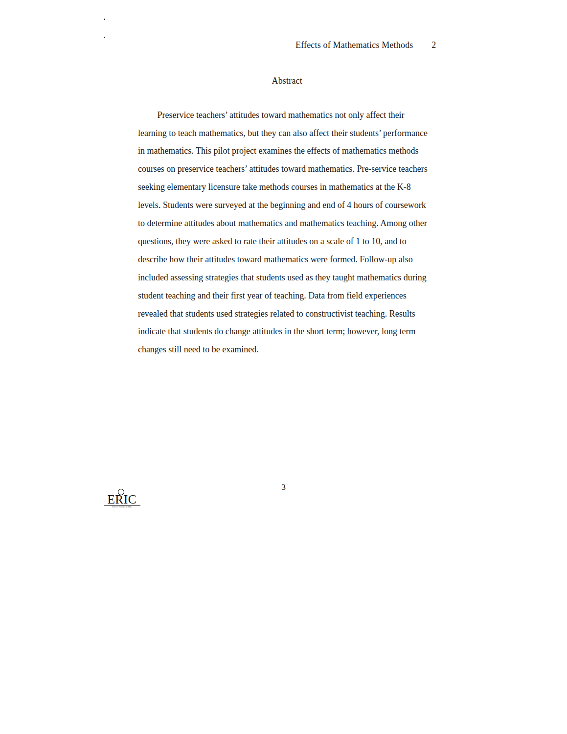Effects of Mathematics Methods2
Abstract
Preservice teachers’ attitudes toward mathematics not only affect their learning to teach mathematics, but they can also affect their students’ performance in mathematics. This pilot project examines the effects of mathematics methods courses on preservice teachers’ attitudes toward mathematics. Pre-service teachers seeking elementary licensure take methods courses in mathematics at the K-8 levels. Students were surveyed at the beginning and end of 4 hours of coursework to determine attitudes about mathematics and mathematics teaching. Among other questions, they were asked to rate their attitudes on a scale of 1 to 10, and to describe how their attitudes toward mathematics were formed. Follow-up also included assessing strategies that students used as they taught mathematics during student teaching and their first year of teaching. Data from field experiences revealed that students used strategies related to constructivist teaching. Results indicate that students do change attitudes in the short term; however, long term changes still need to be examined.
3
ERIC Full Text Provided by ERIC